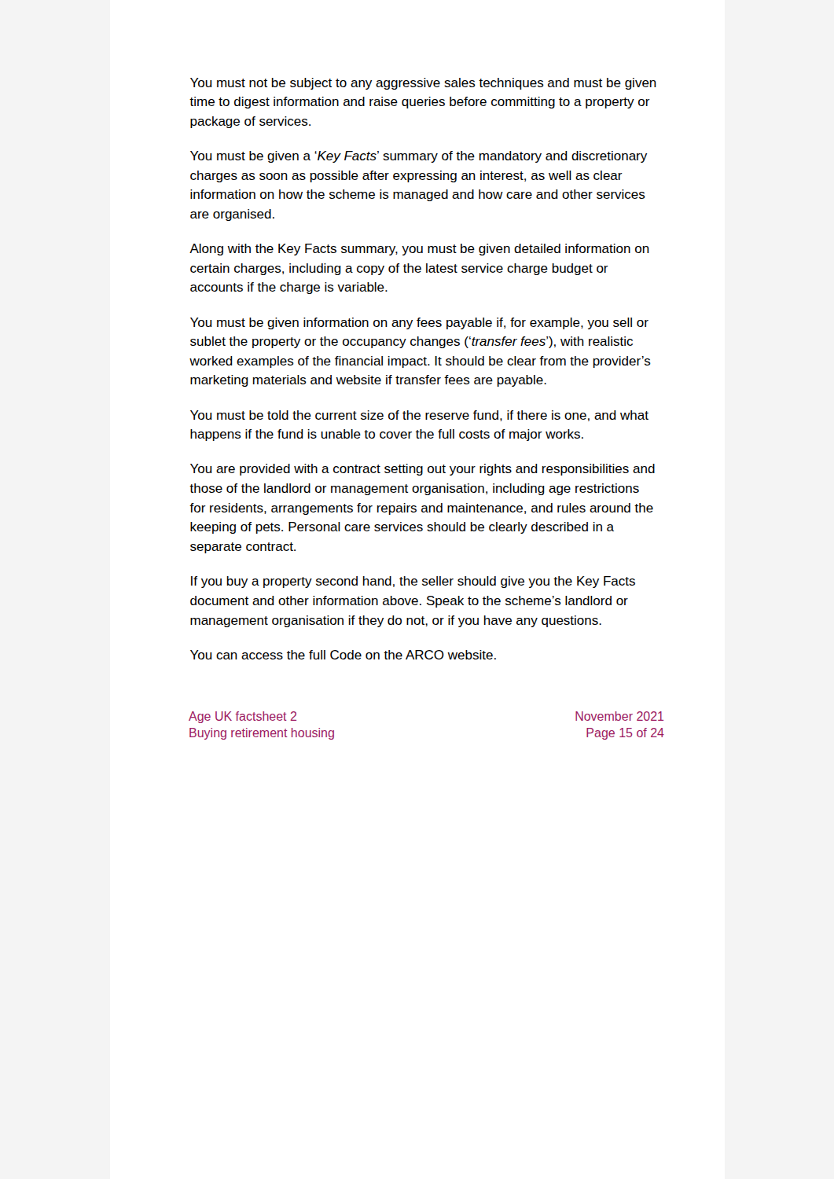You must not be subject to any aggressive sales techniques and must be given time to digest information and raise queries before committing to a property or package of services.
You must be given a ‘Key Facts’ summary of the mandatory and discretionary charges as soon as possible after expressing an interest, as well as clear information on how the scheme is managed and how care and other services are organised.
Along with the Key Facts summary, you must be given detailed information on certain charges, including a copy of the latest service charge budget or accounts if the charge is variable.
You must be given information on any fees payable if, for example, you sell or sublet the property or the occupancy changes (‘transfer fees’), with realistic worked examples of the financial impact. It should be clear from the provider’s marketing materials and website if transfer fees are payable.
You must be told the current size of the reserve fund, if there is one, and what happens if the fund is unable to cover the full costs of major works.
You are provided with a contract setting out your rights and responsibilities and those of the landlord or management organisation, including age restrictions for residents, arrangements for repairs and maintenance, and rules around the keeping of pets. Personal care services should be clearly described in a separate contract.
If you buy a property second hand, the seller should give you the Key Facts document and other information above. Speak to the scheme’s landlord or management organisation if they do not, or if you have any questions.
You can access the full Code on the ARCO website.
Age UK factsheet 2
Buying retirement housing
November 2021
Page 15 of 24